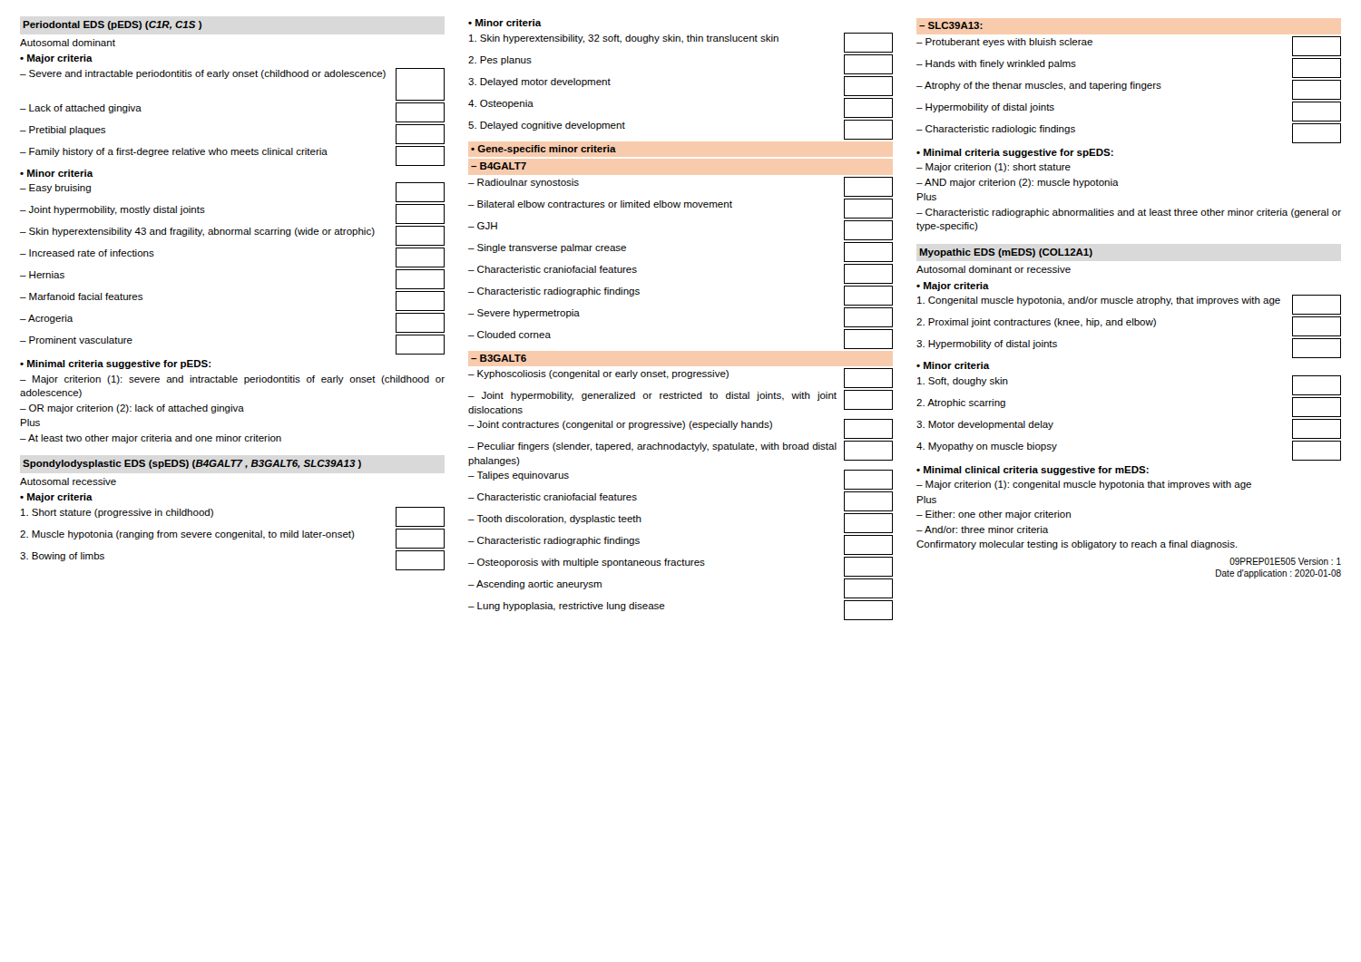Periodontal EDS (pEDS) (C1R, C1S )
Autosomal dominant
• Major criteria
– Severe and intractable periodontitis of early onset (childhood or adolescence)
– Lack of attached gingiva
– Pretibial plaques
– Family history of a first-degree relative who meets clinical criteria
• Minor criteria
– Easy bruising
– Joint hypermobility, mostly distal joints
– Skin hyperextensibility 43 and fragility, abnormal scarring (wide or atrophic)
– Increased rate of infections
– Hernias
– Marfanoid facial features
– Acrogeria
– Prominent vasculature
• Minimal criteria suggestive for pEDS:
– Major criterion (1): severe and intractable periodontitis of early onset (childhood or adolescence)
– OR major criterion (2): lack of attached gingiva
Plus
– At least two other major criteria and one minor criterion
Spondylodysplastic EDS (spEDS) (B4GALT7 , B3GALT6, SLC39A13 )
Autosomal recessive
• Major criteria
1. Short stature (progressive in childhood)
2. Muscle hypotonia (ranging from severe congenital, to mild later-onset)
3. Bowing of limbs
• Minor criteria
1. Skin hyperextensibility, 32 soft, doughy skin, thin translucent skin
2. Pes planus
3. Delayed motor development
4. Osteopenia
5. Delayed cognitive development
• Gene-specific minor criteria – B4GALT7
– Radioulnar synostosis
– Bilateral elbow contractures or limited elbow movement
– GJH
– Single transverse palmar crease
– Characteristic craniofacial features
– Characteristic radiographic findings
– Severe hypermetropia
– Clouded cornea
– B3GALT6
– Kyphoscoliosis (congenital or early onset, progressive)
– Joint hypermobility, generalized or restricted to distal joints, with joint dislocations
– Joint contractures (congenital or progressive) (especially hands)
– Peculiar fingers (slender, tapered, arachnodactyly, spatulate, with broad distal phalanges)
– Talipes equinovarus
– Characteristic craniofacial features
– Tooth discoloration, dysplastic teeth
– Characteristic radiographic findings
– Osteoporosis with multiple spontaneous fractures
– Ascending aortic aneurysm
– Lung hypoplasia, restrictive lung disease
– SLC39A13:
– Protuberant eyes with bluish sclerae
– Hands with finely wrinkled palms
– Atrophy of the thenar muscles, and tapering fingers
– Hypermobility of distal joints
– Characteristic radiologic findings
• Minimal criteria suggestive for spEDS:
– Major criterion (1): short stature
– AND major criterion (2): muscle hypotonia
Plus
– Characteristic radiographic abnormalities and at least three other minor criteria (general or type-specific)
Myopathic EDS (mEDS) (COL12A1)
Autosomal dominant or recessive
• Major criteria
1. Congenital muscle hypotonia, and/or muscle atrophy, that improves with age
2. Proximal joint contractures (knee, hip, and elbow)
3. Hypermobility of distal joints
• Minor criteria
1. Soft, doughy skin
2. Atrophic scarring
3. Motor developmental delay
4. Myopathy on muscle biopsy
• Minimal clinical criteria suggestive for mEDS:
– Major criterion (1): congenital muscle hypotonia that improves with age
Plus
– Either: one other major criterion
– And/or: three minor criteria
Confirmatory molecular testing is obligatory to reach a final diagnosis.
09PREP01E505 Version : 1
Date d'application : 2020-01-08